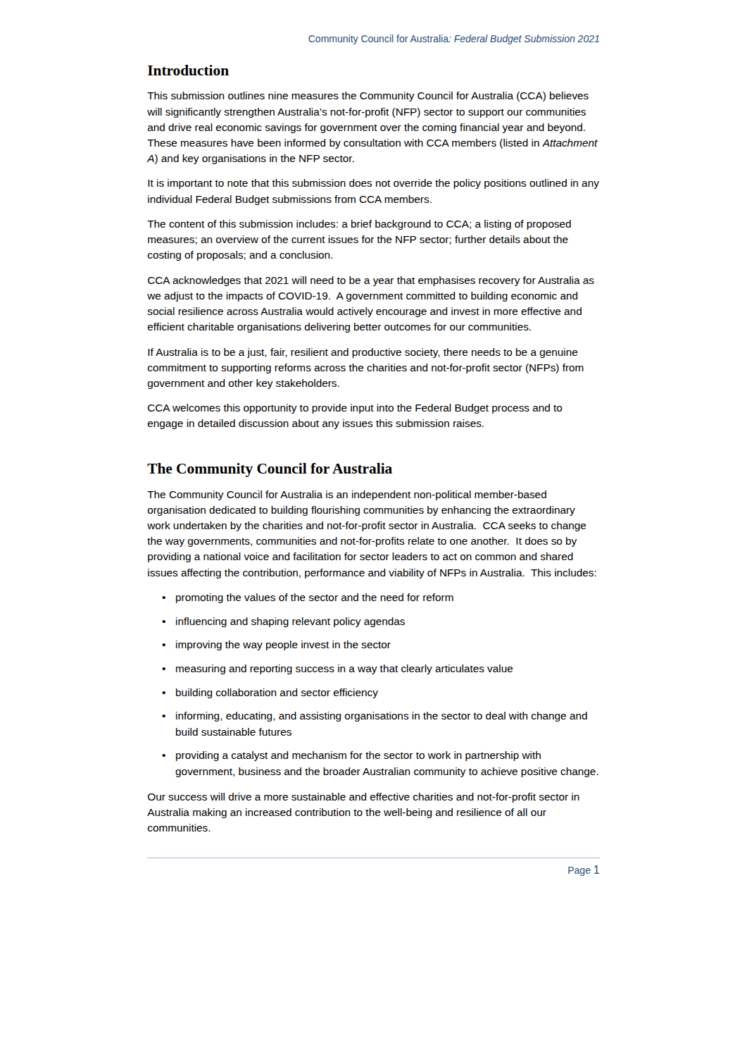Community Council for Australia: Federal Budget Submission 2021
Introduction
This submission outlines nine measures the Community Council for Australia (CCA) believes will significantly strengthen Australia’s not-for-profit (NFP) sector to support our communities and drive real economic savings for government over the coming financial year and beyond. These measures have been informed by consultation with CCA members (listed in Attachment A) and key organisations in the NFP sector.
It is important to note that this submission does not override the policy positions outlined in any individual Federal Budget submissions from CCA members.
The content of this submission includes: a brief background to CCA; a listing of proposed measures; an overview of the current issues for the NFP sector; further details about the costing of proposals; and a conclusion.
CCA acknowledges that 2021 will need to be a year that emphasises recovery for Australia as we adjust to the impacts of COVID-19. A government committed to building economic and social resilience across Australia would actively encourage and invest in more effective and efficient charitable organisations delivering better outcomes for our communities.
If Australia is to be a just, fair, resilient and productive society, there needs to be a genuine commitment to supporting reforms across the charities and not-for-profit sector (NFPs) from government and other key stakeholders.
CCA welcomes this opportunity to provide input into the Federal Budget process and to engage in detailed discussion about any issues this submission raises.
The Community Council for Australia
The Community Council for Australia is an independent non-political member-based organisation dedicated to building flourishing communities by enhancing the extraordinary work undertaken by the charities and not-for-profit sector in Australia. CCA seeks to change the way governments, communities and not-for-profits relate to one another. It does so by providing a national voice and facilitation for sector leaders to act on common and shared issues affecting the contribution, performance and viability of NFPs in Australia. This includes:
promoting the values of the sector and the need for reform
influencing and shaping relevant policy agendas
improving the way people invest in the sector
measuring and reporting success in a way that clearly articulates value
building collaboration and sector efficiency
informing, educating, and assisting organisations in the sector to deal with change and build sustainable futures
providing a catalyst and mechanism for the sector to work in partnership with government, business and the broader Australian community to achieve positive change.
Our success will drive a more sustainable and effective charities and not-for-profit sector in Australia making an increased contribution to the well-being and resilience of all our communities.
Page 1